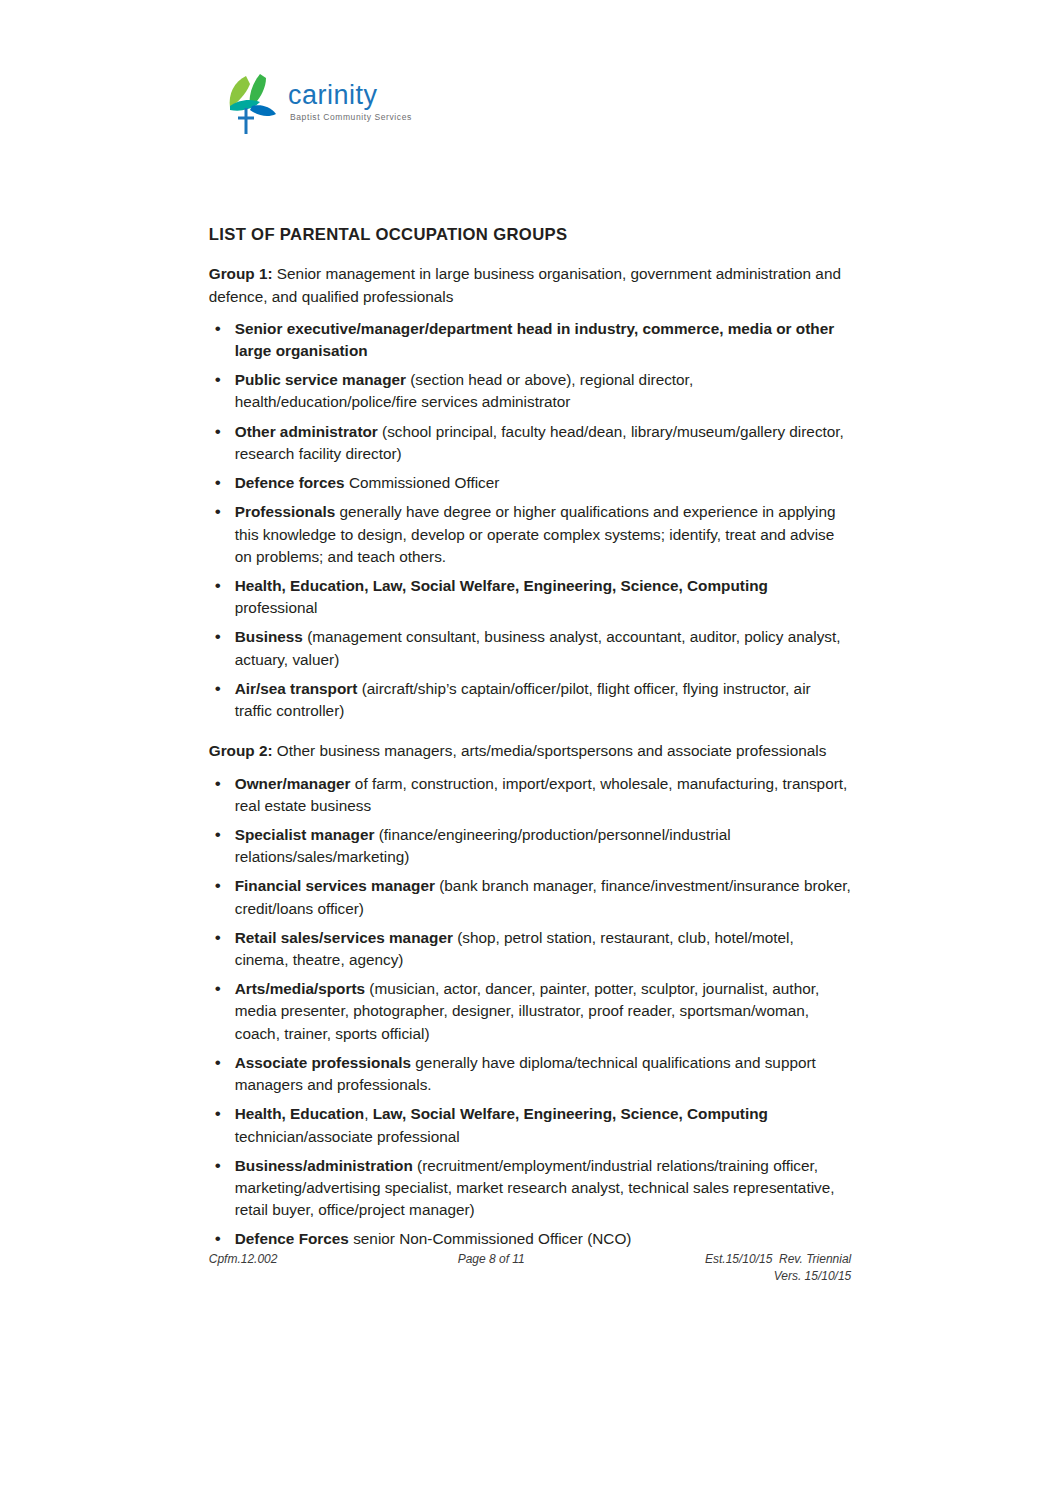carinity Baptist Community Services
LIST OF PARENTAL OCCUPATION GROUPS
Group 1: Senior management in large business organisation, government administration and defence, and qualified professionals
Senior executive/manager/department head in industry, commerce, media or other large organisation
Public service manager (section head or above), regional director, health/education/police/fire services administrator
Other administrator (school principal, faculty head/dean, library/museum/gallery director, research facility director)
Defence forces Commissioned Officer
Professionals generally have degree or higher qualifications and experience in applying this knowledge to design, develop or operate complex systems; identify, treat and advise on problems; and teach others.
Health, Education, Law, Social Welfare, Engineering, Science, Computing professional
Business (management consultant, business analyst, accountant, auditor, policy analyst, actuary, valuer)
Air/sea transport (aircraft/ship’s captain/officer/pilot, flight officer, flying instructor, air traffic controller)
Group 2: Other business managers, arts/media/sportspersons and associate professionals
Owner/manager of farm, construction, import/export, wholesale, manufacturing, transport, real estate business
Specialist manager (finance/engineering/production/personnel/industrial relations/sales/marketing)
Financial services manager (bank branch manager, finance/investment/insurance broker, credit/loans officer)
Retail sales/services manager (shop, petrol station, restaurant, club, hotel/motel, cinema, theatre, agency)
Arts/media/sports (musician, actor, dancer, painter, potter, sculptor, journalist, author, media presenter, photographer, designer, illustrator, proof reader, sportsman/woman, coach, trainer, sports official)
Associate professionals generally have diploma/technical qualifications and support managers and professionals.
Health, Education, Law, Social Welfare, Engineering, Science, Computing technician/associate professional
Business/administration (recruitment/employment/industrial relations/training officer, marketing/advertising specialist, market research analyst, technical sales representative, retail buyer, office/project manager)
Defence Forces senior Non-Commissioned Officer (NCO)
Cpfm.12.002
Page 8 of 11
Est.15/10/15 Rev. Triennial
Vers. 15/10/15